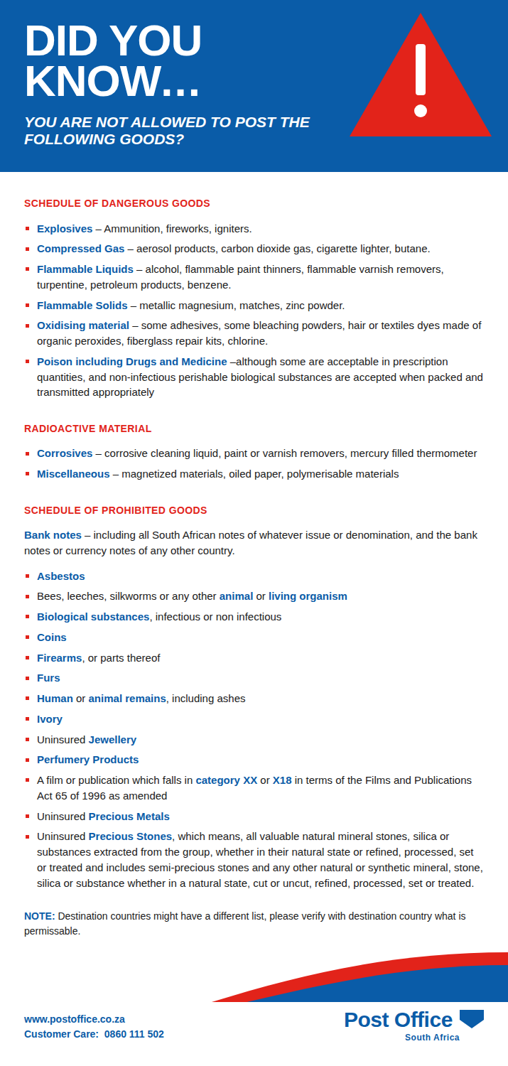Did YouKnow...
You are not allowed to post the following goods?
Schedule of Dangerous Goods
Explosives – Ammunition, fireworks, igniters.
Compressed Gas – aerosol products, carbon dioxide gas, cigarette lighter, butane.
Flammable Liquids – alcohol, flammable paint thinners, flammable varnish removers, turpentine, petroleum products, benzene.
Flammable Solids – metallic magnesium, matches, zinc powder.
Oxidising material – some adhesives, some bleaching powders, hair or textiles dyes made of organic peroxides, fiberglass repair kits, chlorine.
Poison including Drugs and Medicine –although some are acceptable in prescription quantities, and non-infectious perishable biological substances are accepted when packed and transmitted appropriately
Radioactive Material
Corrosives – corrosive cleaning liquid, paint or varnish removers, mercury filled thermometer
Miscellaneous – magnetized materials, oiled paper, polymerisable materials
Schedule of Prohibited Goods
Bank notes – including all South African notes of whatever issue or denomination, and the bank notes or currency notes of any other country.
Asbestos
Bees, leeches, silkworms or any other animal or living organism
Biological substances, infectious or non infectious
Coins
Firearms, or parts thereof
Furs
Human or animal remains, including ashes
Ivory
Uninsured Jewellery
Perfumery Products
A film or publication which falls in category XX or X18 in terms of the Films and Publications Act 65 of 1996 as amended
Uninsured Precious Metals
Uninsured Precious Stones, which means, all valuable natural mineral stones, silica or substances extracted from the group, whether in their natural state or refined, processed, set or treated and includes semi-precious stones and any other natural or synthetic mineral, stone, silica or substance whether in a natural state, cut or uncut, refined, processed, set or treated.
NOTE: Destination countries might have a different list, please verify with destination country what is permissable.
www.postoffice.co.za
Customer Care: 0860 111 502
Post Office South Africa